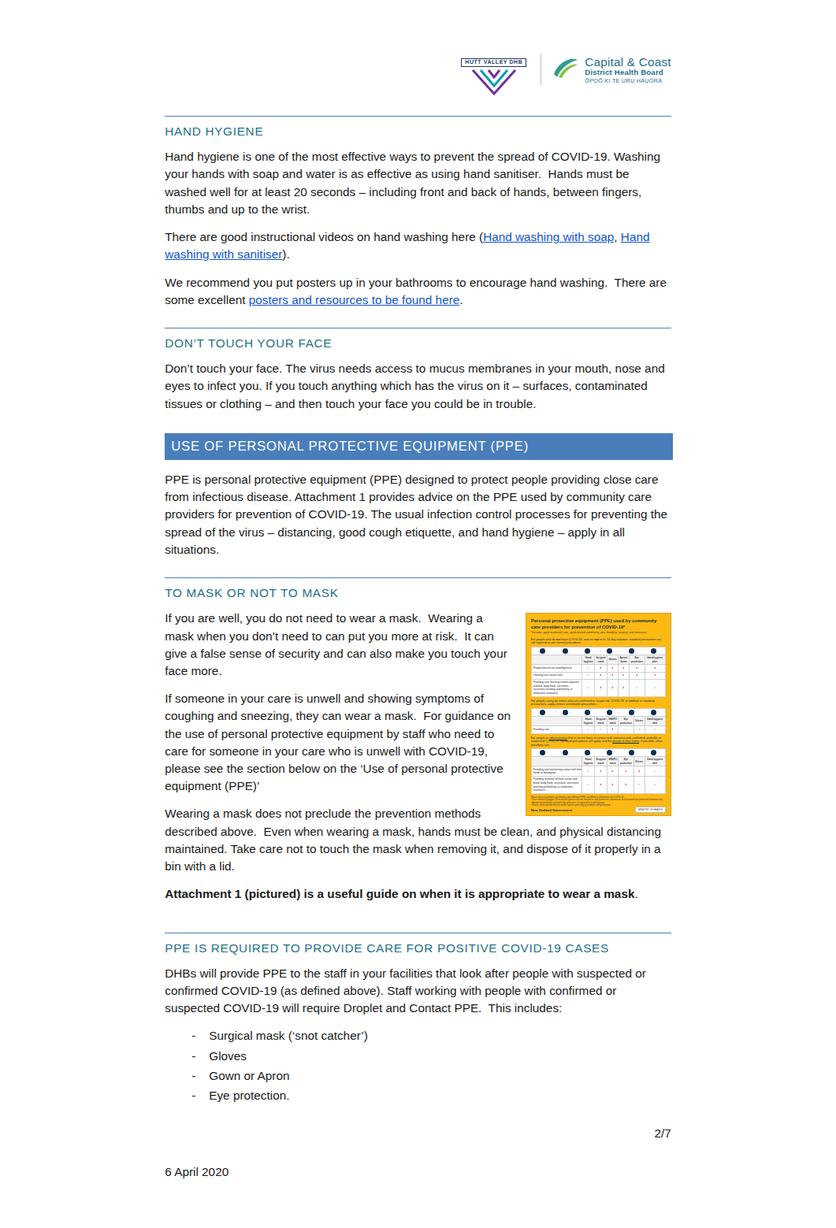HUTT VALLEY DHB
Capital & Coast
District Health Board
ŌPOŌ KI TE URU HAUORA
Hand hygiene
Hand hygiene is one of the most effective ways to prevent the spread of COVID-19. Washing your hands with soap and water is as effective as using hand sanitiser. Hands must be washed well for at least 20 seconds – including front and back of hands, between fingers, thumbs and up to the wrist.
There are good instructional videos on hand washing here (Hand washing with soap, Hand washing with sanitiser).
We recommend you put posters up in your bathrooms to encourage hand washing. There are some excellent posters and resources to be found here.
Don’t touch your face
Don’t touch your face. The virus needs access to mucus membranes in your mouth, nose and eyes to infect you. If you touch anything which has the virus on it – surfaces, contaminated tissues or clothing – and then touch your face you could be in trouble.
Use of personal protective equipment (PPE)
PPE is personal protective equipment (PPE) designed to protect people providing close care from infectious disease. Attachment 1 provides advice on the PPE used by community care providers for prevention of COVID-19. The usual infection control processes for preventing the spread of the virus – distancing, good cough etiquette, and hand hygiene – apply in all situations.
To mask or not to mask
Personal protective equipment (PPE) used by community care providers for prevention of COVID-19*
*Includes aged residential care, aged-related community care, disability, hospice, and homecare.
For people who do not have COVID-19, and are not in its 14-day isolation: standard precautions are still required as per normal procedures.
| | Hand hygiene | Surgical mask | Gloves | Apron/ Gown | Eye protection | Hand hygiene after |
| --- | --- | --- | --- | --- | --- | --- |
| People who are not unwell/general | ✓ | ✗ | ✗ | ✗ | ✗ | ✗ |
| Cleaning non-contact area | ✓ | ✗ | ✗ | ✗ | ✗ | ✗ |
| Providing care that may involve exposure to blood, body fluids, secretions, excretions, washing and bathing, or medication assistance | ✓ | ✗ | ✗ | ✗ | ✓ | ✓ |
For people caring for others who are confirmed or suspected COVID-19. In addition to standard precautions, apply contact and droplet precautions.
| | Hand hygiene | Surgical mask | N95/P2 mask | Eye protection | Gloves | Hand hygiene after |
| --- | --- | --- | --- | --- | --- | --- |
| Providing care | ✓ | ✓ | ✗ | ✓ | ✓ | ✓ |
For people or administration that in recent times in contact with someone with confirmed, probable or suspected COVID-19: standard precautions still apply, and the person in their home, if possible, when providing care.
| | Hand hygiene | Surgical mask | N95/P2 mask | Eye protection | Gloves | Hand hygiene after |
| --- | --- | --- | --- | --- | --- | --- |
| Providing and maintaining contact with their hands or belongings | ✓ | ✗ | ✗ | ✗ | ✗ | ✓ |
| Providing essential all have contact with blood, body fluids, secretions, excretions, washing and bathing, or medication assistance | ✓ | ✗ | ✗ | ✗ | ✓ | ✓ |
Please refer to guidance on donning and doffing of PPE, and Ministry information on COVID-19.
• Face shield or goggles (Prescription glasses are not classed as eye protection; information on face mask/eye protection between use).
• Alcohol-based hand sanitiser/soap and water is required for hand hygiene.
• Plastic apron should only be used if aprons generally procedures are performed.
New Zealand Government
MINISTRY OF HEALTH
If you are well, you do not need to wear a mask. Wearing a mask when you don’t need to can put you more at risk. It can give a false sense of security and can also make you touch your face more.
If someone in your care is unwell and showing symptoms of coughing and sneezing, they can wear a mask. For guidance on the use of personal protective equipment by staff who need to care for someone in your care who is unwell with COVID-19, please see the section below on the ‘Use of personal protective equipment (PPE)’
Wearing a mask does not preclude the prevention methods described above. Even when wearing a mask, hands must be clean, and physical distancing maintained. Take care not to touch the mask when removing it, and dispose of it properly in a bin with a lid.
Attachment 1 (pictured) is a useful guide on when it is appropriate to wear a mask.
PPE is required to provide care for positive COVID-19 cases
DHBs will provide PPE to the staff in your facilities that look after people with suspected or confirmed COVID-19 (as defined above). Staff working with people with confirmed or suspected COVID-19 will require Droplet and Contact PPE. This includes:
Surgical mask (‘snot catcher’)
Gloves
Gown or Apron
Eye protection.
2/7
6 April 2020